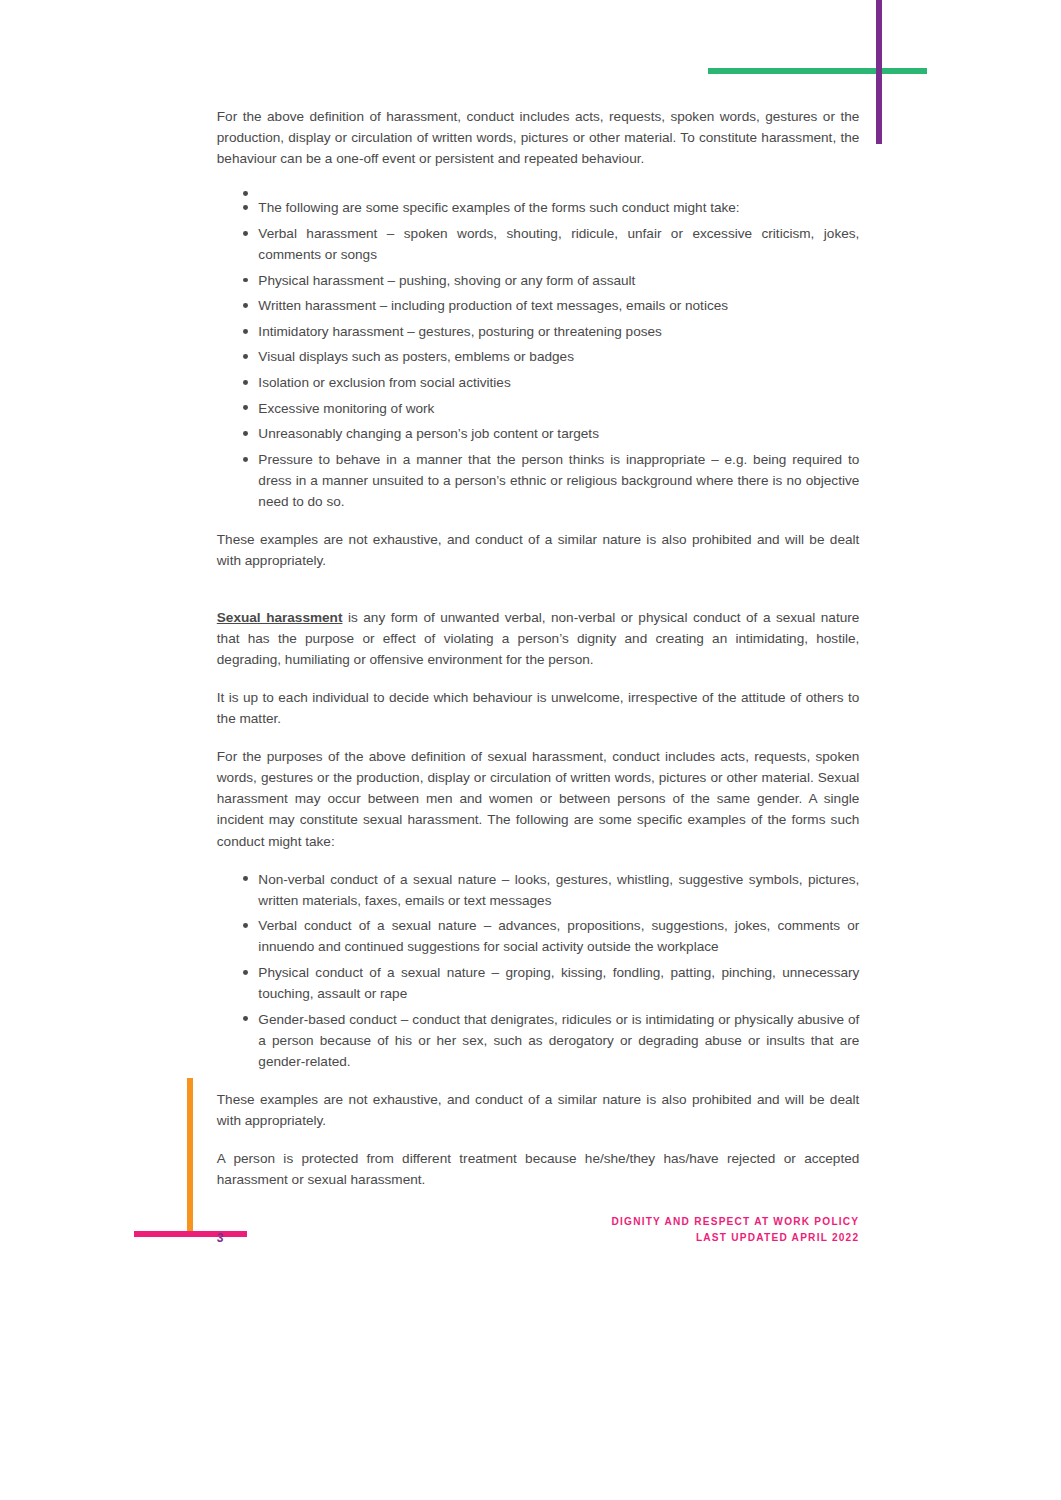For the above definition of harassment, conduct includes acts, requests, spoken words, gestures or the production, display or circulation of written words, pictures or other material. To constitute harassment, the behaviour can be a one-off event or persistent and repeated behaviour.
The following are some specific examples of the forms such conduct might take:
Verbal harassment – spoken words, shouting, ridicule, unfair or excessive criticism, jokes, comments or songs
Physical harassment – pushing, shoving or any form of assault
Written harassment – including production of text messages, emails or notices
Intimidatory harassment – gestures, posturing or threatening poses
Visual displays such as posters, emblems or badges
Isolation or exclusion from social activities
Excessive monitoring of work
Unreasonably changing a person’s job content or targets
Pressure to behave in a manner that the person thinks is inappropriate – e.g. being required to dress in a manner unsuited to a person’s ethnic or religious background where there is no objective need to do so.
These examples are not exhaustive, and conduct of a similar nature is also prohibited and will be dealt with appropriately.
Sexual harassment is any form of unwanted verbal, non-verbal or physical conduct of a sexual nature that has the purpose or effect of violating a person’s dignity and creating an intimidating, hostile, degrading, humiliating or offensive environment for the person.
It is up to each individual to decide which behaviour is unwelcome, irrespective of the attitude of others to the matter.
For the purposes of the above definition of sexual harassment, conduct includes acts, requests, spoken words, gestures or the production, display or circulation of written words, pictures or other material. Sexual harassment may occur between men and women or between persons of the same gender. A single incident may constitute sexual harassment. The following are some specific examples of the forms such conduct might take:
Non-verbal conduct of a sexual nature – looks, gestures, whistling, suggestive symbols, pictures, written materials, faxes, emails or text messages
Verbal conduct of a sexual nature – advances, propositions, suggestions, jokes, comments or innuendo and continued suggestions for social activity outside the workplace
Physical conduct of a sexual nature – groping, kissing, fondling, patting, pinching, unnecessary touching, assault or rape
Gender-based conduct – conduct that denigrates, ridicules or is intimidating or physically abusive of a person because of his or her sex, such as derogatory or degrading abuse or insults that are gender-related.
These examples are not exhaustive, and conduct of a similar nature is also prohibited and will be dealt with appropriately.
A person is protected from different treatment because he/she/they has/have rejected or accepted harassment or sexual harassment.
3
DIGNITY AND RESPECT AT WORK POLICY
LAST UPDATED APRIL 2022